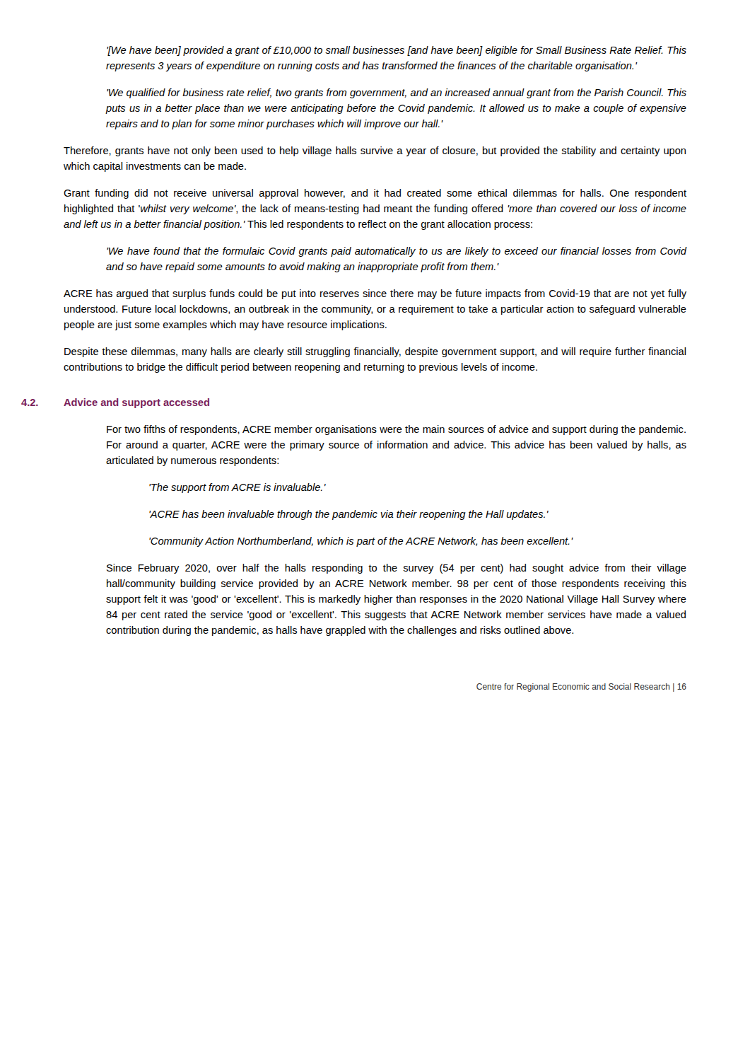'[We have been] provided a grant of £10,000 to small businesses [and have been] eligible for Small Business Rate Relief. This represents 3 years of expenditure on running costs and has transformed the finances of the charitable organisation.'
'We qualified for business rate relief, two grants from government, and an increased annual grant from the Parish Council. This puts us in a better place than we were anticipating before the Covid pandemic. It allowed us to make a couple of expensive repairs and to plan for some minor purchases which will improve our hall.'
Therefore, grants have not only been used to help village halls survive a year of closure, but provided the stability and certainty upon which capital investments can be made.
Grant funding did not receive universal approval however, and it had created some ethical dilemmas for halls. One respondent highlighted that 'whilst very welcome', the lack of means-testing had meant the funding offered 'more than covered our loss of income and left us in a better financial position.' This led respondents to reflect on the grant allocation process:
'We have found that the formulaic Covid grants paid automatically to us are likely to exceed our financial losses from Covid and so have repaid some amounts to avoid making an inappropriate profit from them.'
ACRE has argued that surplus funds could be put into reserves since there may be future impacts from Covid-19 that are not yet fully understood. Future local lockdowns, an outbreak in the community, or a requirement to take a particular action to safeguard vulnerable people are just some examples which may have resource implications.
Despite these dilemmas, many halls are clearly still struggling financially, despite government support, and will require further financial contributions to bridge the difficult period between reopening and returning to previous levels of income.
4.2. Advice and support accessed
For two fifths of respondents, ACRE member organisations were the main sources of advice and support during the pandemic. For around a quarter, ACRE were the primary source of information and advice. This advice has been valued by halls, as articulated by numerous respondents:
'The support from ACRE is invaluable.'
'ACRE has been invaluable through the pandemic via their reopening the Hall updates.'
'Community Action Northumberland, which is part of the ACRE Network, has been excellent.'
Since February 2020, over half the halls responding to the survey (54 per cent) had sought advice from their village hall/community building service provided by an ACRE Network member. 98 per cent of those respondents receiving this support felt it was 'good' or 'excellent'. This is markedly higher than responses in the 2020 National Village Hall Survey where 84 per cent rated the service 'good or 'excellent'. This suggests that ACRE Network member services have made a valued contribution during the pandemic, as halls have grappled with the challenges and risks outlined above.
Centre for Regional Economic and Social Research | 16